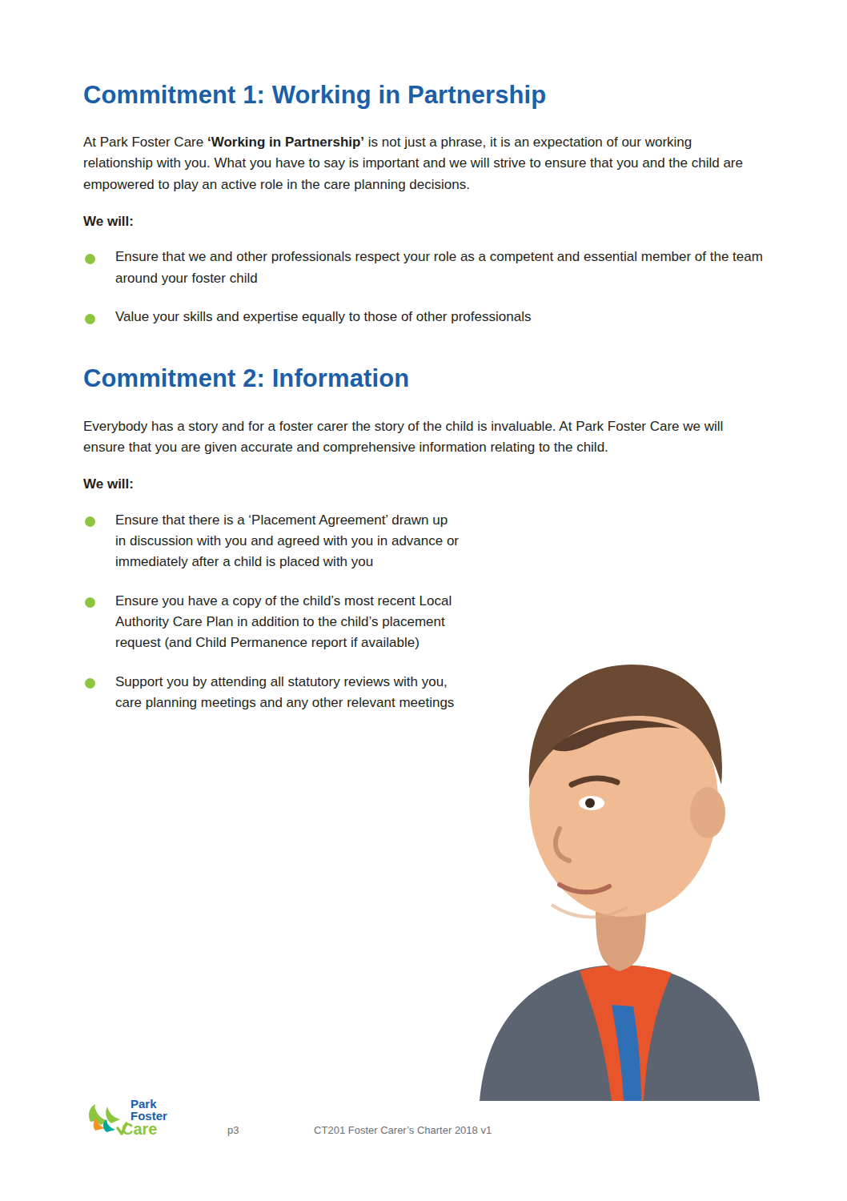Commitment 1: Working in Partnership
At Park Foster Care ‘Working in Partnership’ is not just a phrase, it is an expectation of our working relationship with you. What you have to say is important and we will strive to ensure that you and the child are empowered to play an active role in the care planning decisions.
We will:
Ensure that we and other professionals respect your role as a competent and essential member of the team around your foster child
Value your skills and expertise equally to those of other professionals
Commitment 2: Information
Everybody has a story and for a foster carer the story of the child is invaluable. At Park Foster Care we will ensure that you are given accurate and comprehensive information relating to the child.
We will:
Ensure that there is a ‘Placement Agreement’ drawn up in discussion with you and agreed with you in advance or immediately after a child is placed with you
Ensure you have a copy of the child’s most recent Local Authority Care Plan in addition to the child’s placement request (and Child Permanence report if available)
Support you by attending all statutory reviews with you, care planning meetings and any other relevant meetings
Park Foster Care
p3 CT201 Foster Carer’s Charter 2018 v1